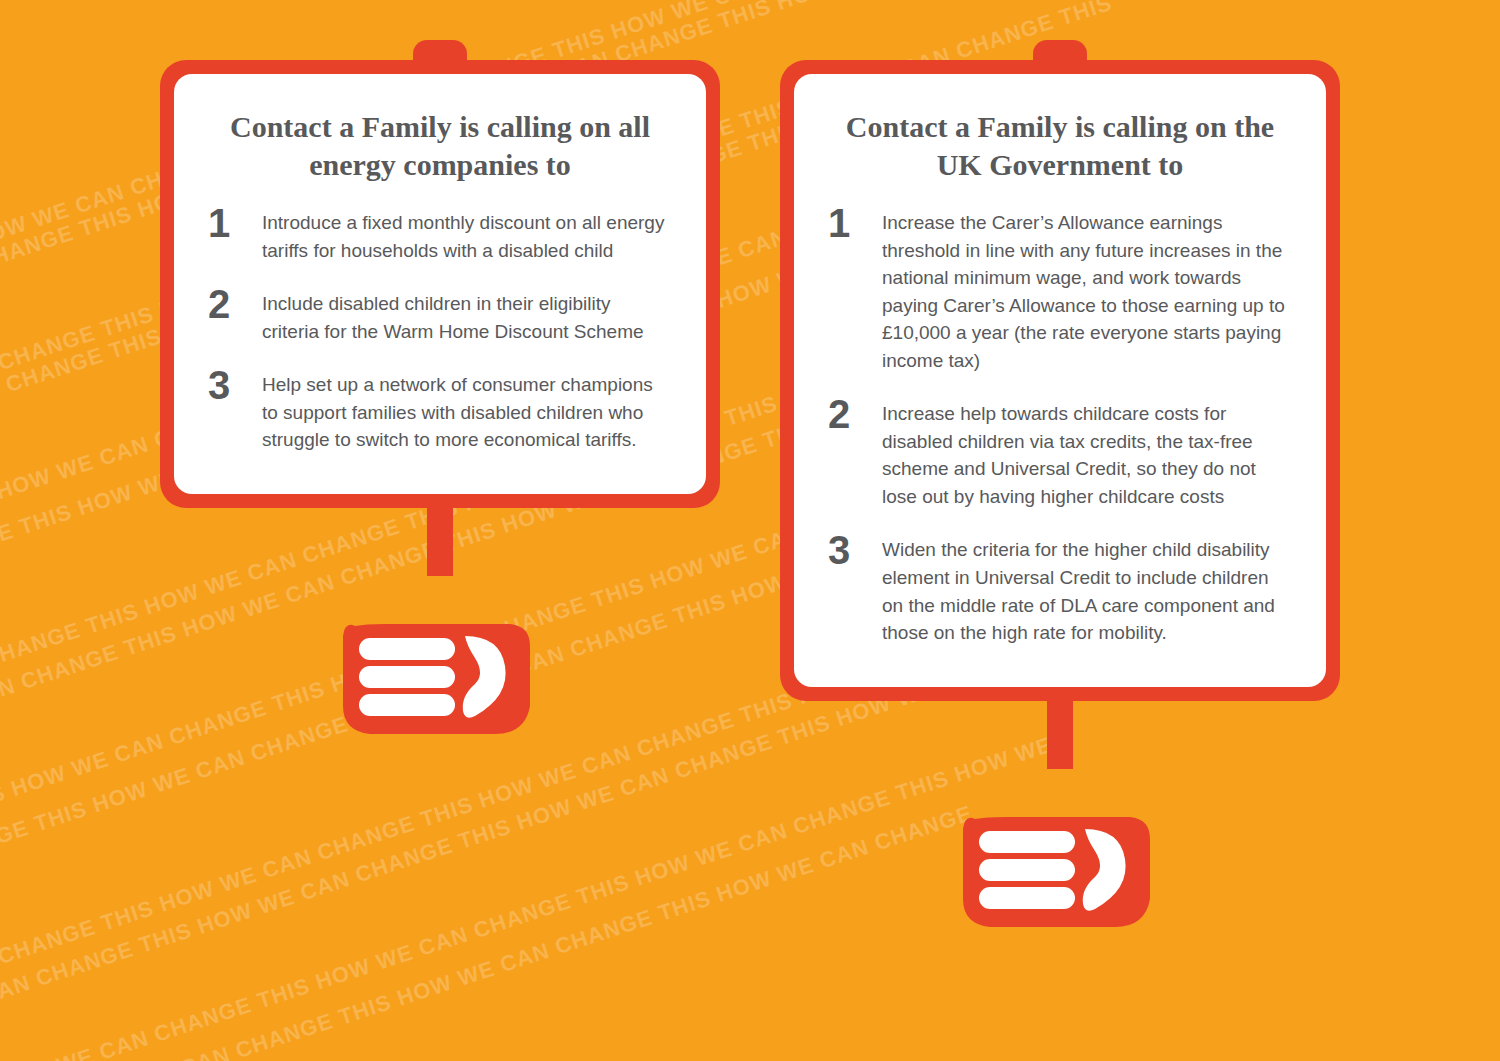HOW WE CAN CHANGE THIS HOW WE CAN CHANGE THIS HOW WE CAN CHANGE THIS HOW WE CAN CHANGE THIS WE CAN CHANGE THIS HOW WE CAN CHANGE THIS HOW WE CAN CHANGE THIS HOW WE CAN CHANGE CHANGE THIS HOW WE CAN CHANGE THIS HOW WE CAN CHANGE THIS HOW WE CAN CHANGE THIS HOW WE CAN CHANGE THIS HOW WE CAN CHANGE THIS HOW WE CAN CHANGE THIS HOW WE CAN THIS HOW WE CAN CHANGE THIS HOW WE CAN CHANGE THIS HOW WE CAN CHANGE THIS HOW WE WE CAN CHANGE THIS HOW WE CAN CHANGE THIS HOW WE CAN CHANGE THIS HOW WE CAN CHANGE CHANGE THIS HOW WE CAN CHANGE THIS HOW WE CAN CHANGE THIS HOW WE CAN CHANGE THIS HOW WE CAN CHANGE THIS HOW WE CAN CHANGE THIS HOW WE CAN CHANGE THIS HOW WE CAN THIS HOW WE CAN CHANGE THIS HOW WE CAN CHANGE THIS HOW WE CAN CHANGE THIS HOW WE WE CAN CHANGE THIS HOW WE CAN CHANGE THIS HOW WE CAN CHANGE THIS HOW WE CAN CHANGE CHANGE THIS HOW WE CAN CHANGE THIS HOW WE CAN CHANGE THIS HOW WE CAN CHANGE THIS HOW WE CAN CHANGE THIS HOW WE CAN CHANGE THIS HOW WE CAN CHANGE THIS HOW WE CAN THIS HOW WE CAN CHANGE THIS HOW WE CAN CHANGE THIS HOW WE CAN CHANGE THIS HOW WE WE CAN CHANGE THIS HOW WE CAN CHANGE THIS HOW WE CAN CHANGE THIS HOW WE CAN CHANGE
Contact a Family is calling on all energy companies to
Introduce a fixed monthly discount on all energy tariffs for households with a disabled child
Include disabled children in their eligibility criteria for the Warm Home Discount Scheme
Help set up a network of consumer champions to support families with disabled children who struggle to switch to more economical tariffs.
Contact a Family is calling on the UK Government to
Increase the Carer’s Allowance earnings threshold in line with any future increases in the national minimum wage, and work towards paying Carer’s Allowance to those earning up to £10,000 a year (the rate everyone starts paying income tax)
Increase help towards childcare costs for disabled children via tax credits, the tax-free scheme and Universal Credit, so they do not lose out by having higher childcare costs
Widen the criteria for the higher child disability element in Universal Credit to include children on the middle rate of DLA care component and those on the high rate for mobility.